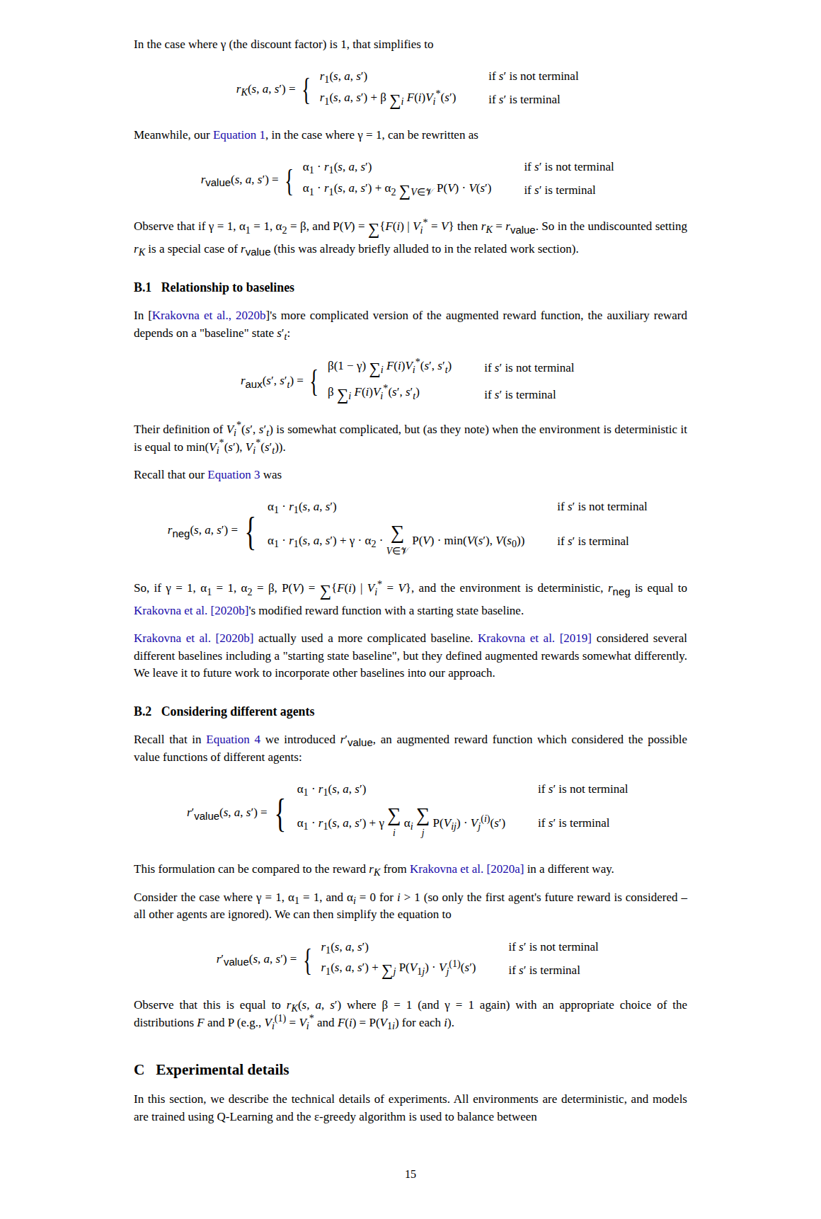In the case where γ (the discount factor) is 1, that simplifies to
rK(s, a, s′) = {
| r 1 ( s , a , s ′) | if s ′ is not terminal |
| r 1 ( s , a , s ′) + β ∑ i F ( i ) V i * ( s ′) | if s ′ is terminal |
Meanwhile, our Equation 1, in the case where γ = 1, can be rewritten as
rvalue(s, a, s′) = {
| α 1 · r 1 ( s , a , s ′) | if s ′ is not terminal |
| α 1 · r 1 ( s , a , s ′) + α 2 ∑ V ∈𝒱 P( V ) · V ( s ′) | if s ′ is terminal |
Observe that if γ = 1, α1 = 1, α2 = β, and P(V) = ∑{F(i) | Vi* = V} then rK = rvalue. So in the undiscounted setting rK is a special case of rvalue (this was already briefly alluded to in the related work section).
B.1 Relationship to baselines
In [Krakovna et al., 2020b]'s more complicated version of the augmented reward function, the auxiliary reward depends on a "baseline" state s′t:
raux(s′, s′t) = {
| β(1 − γ) ∑ i F ( i ) V i * ( s ′, s ′ t ) | if s ′ is not terminal |
| β ∑ i F ( i ) V i * ( s ′, s ′ t ) | if s ′ is terminal |
Their definition of Vi*(s′, s′t) is somewhat complicated, but (as they note) when the environment is deterministic it is equal to min(Vi*(s′), Vi*(s′t)).
Recall that our Equation 3 was
rneg(s, a, s′) = {
| α 1 · r 1 ( s , a , s ′) | if s ′ is not terminal |
| α 1 · r 1 ( s , a , s ′) + γ · α 2 · ∑ V ∈𝒱 P( V ) · min( V ( s ′), V ( s 0 )) | if s ′ is terminal |
So, if γ = 1, α1 = 1, α2 = β, P(V) = ∑{F(i) | Vi* = V}, and the environment is deterministic, rneg is equal to Krakovna et al. [2020b]'s modified reward function with a starting state baseline.
Krakovna et al. [2020b] actually used a more complicated baseline. Krakovna et al. [2019] considered several different baselines including a "starting state baseline", but they defined augmented rewards somewhat differently. We leave it to future work to incorporate other baselines into our approach.
B.2 Considering different agents
Recall that in Equation 4 we introduced r′value, an augmented reward function which considered the possible value functions of different agents:
r′value(s, a, s′) = {
| α 1 · r 1 ( s , a , s ′) | if s ′ is not terminal |
| α 1 · r 1 ( s , a , s ′) + γ ∑ i α i ∑ j P( V ij ) · V j ( i ) ( s ′) | if s ′ is terminal |
This formulation can be compared to the reward rK from Krakovna et al. [2020a] in a different way.
Consider the case where γ = 1, α1 = 1, and αi = 0 for i > 1 (so only the first agent's future reward is considered – all other agents are ignored). We can then simplify the equation to
r′value(s, a, s′) = {
| r 1 ( s , a , s ′) | if s ′ is not terminal |
| r 1 ( s , a , s ′) + ∑ j P( V 1 j ) · V j (1) ( s ′) | if s ′ is terminal |
Observe that this is equal to rK(s, a, s′) where β = 1 (and γ = 1 again) with an appropriate choice of the distributions F and P (e.g., Vi(1) = Vi* and F(i) = P(V1i) for each i).
C Experimental details
In this section, we describe the technical details of experiments. All environments are deterministic, and models are trained using Q-Learning and the ε-greedy algorithm is used to balance between
15